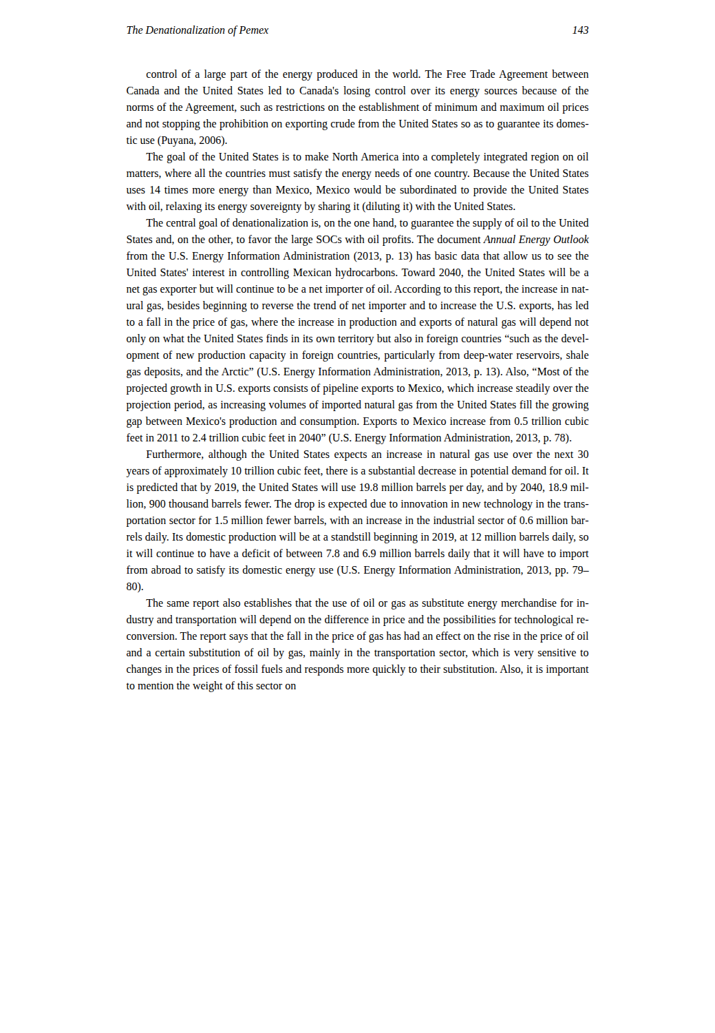The Denationalization of Pemex 143
control of a large part of the energy produced in the world. The Free Trade Agreement between Canada and the United States led to Canada's losing control over its energy sources because of the norms of the Agreement, such as restrictions on the establishment of minimum and maximum oil prices and not stopping the prohibition on exporting crude from the United States so as to guarantee its domestic use (Puyana, 2006).
The goal of the United States is to make North America into a completely integrated region on oil matters, where all the countries must satisfy the energy needs of one country. Because the United States uses 14 times more energy than Mexico, Mexico would be subordinated to provide the United States with oil, relaxing its energy sovereignty by sharing it (diluting it) with the United States.
The central goal of denationalization is, on the one hand, to guarantee the supply of oil to the United States and, on the other, to favor the large SOCs with oil profits. The document Annual Energy Outlook from the U.S. Energy Information Administration (2013, p. 13) has basic data that allow us to see the United States' interest in controlling Mexican hydrocarbons. Toward 2040, the United States will be a net gas exporter but will continue to be a net importer of oil. According to this report, the increase in natural gas, besides beginning to reverse the trend of net importer and to increase the U.S. exports, has led to a fall in the price of gas, where the increase in production and exports of natural gas will depend not only on what the United States finds in its own territory but also in foreign countries “such as the development of new production capacity in foreign countries, particularly from deep-water reservoirs, shale gas deposits, and the Arctic” (U.S. Energy Information Administration, 2013, p. 13). Also, “Most of the projected growth in U.S. exports consists of pipeline exports to Mexico, which increase steadily over the projection period, as increasing volumes of imported natural gas from the United States fill the growing gap between Mexico's production and consumption. Exports to Mexico increase from 0.5 trillion cubic feet in 2011 to 2.4 trillion cubic feet in 2040” (U.S. Energy Information Administration, 2013, p. 78).
Furthermore, although the United States expects an increase in natural gas use over the next 30 years of approximately 10 trillion cubic feet, there is a substantial decrease in potential demand for oil. It is predicted that by 2019, the United States will use 19.8 million barrels per day, and by 2040, 18.9 million, 900 thousand barrels fewer. The drop is expected due to innovation in new technology in the transportation sector for 1.5 million fewer barrels, with an increase in the industrial sector of 0.6 million barrels daily. Its domestic production will be at a standstill beginning in 2019, at 12 million barrels daily, so it will continue to have a deficit of between 7.8 and 6.9 million barrels daily that it will have to import from abroad to satisfy its domestic energy use (U.S. Energy Information Administration, 2013, pp. 79–80).
The same report also establishes that the use of oil or gas as substitute energy merchandise for industry and transportation will depend on the difference in price and the possibilities for technological reconversion. The report says that the fall in the price of gas has had an effect on the rise in the price of oil and a certain substitution of oil by gas, mainly in the transportation sector, which is very sensitive to changes in the prices of fossil fuels and responds more quickly to their substitution. Also, it is important to mention the weight of this sector on